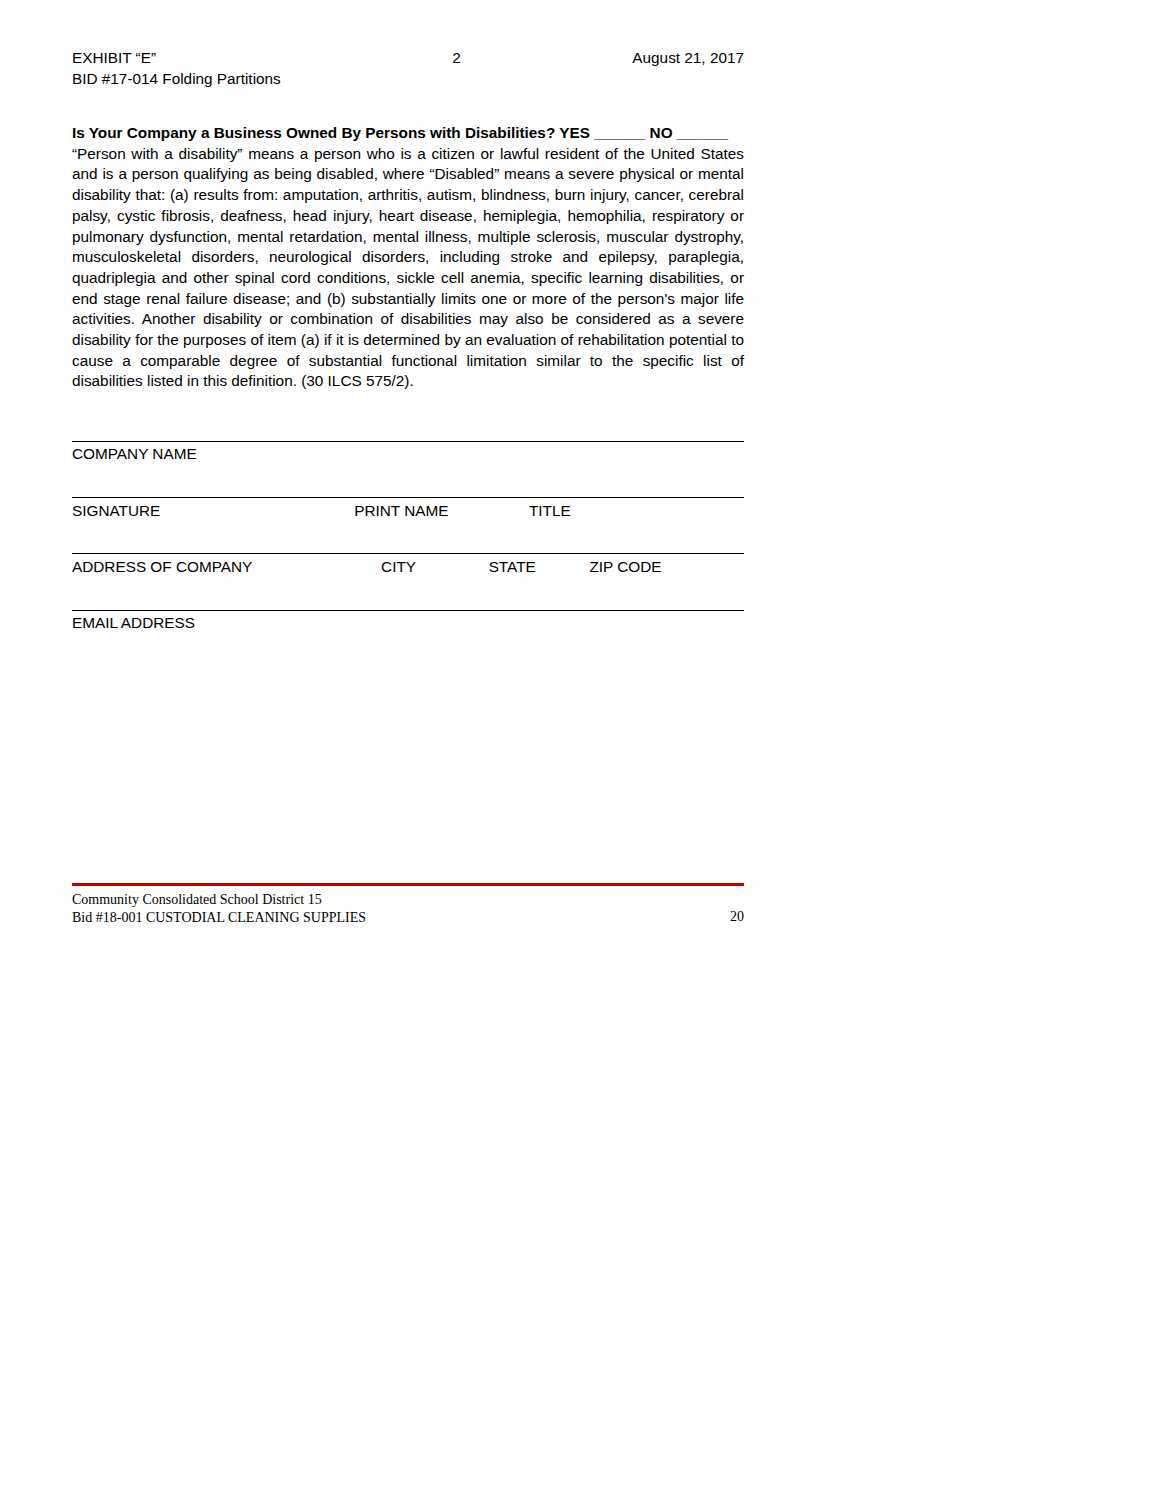EXHIBIT “E”
BID #17-014 Folding Partitions
2
August 21, 2017
Is Your Company a Business Owned By Persons with Disabilities? YES ______ NO ______
“Person with a disability” means a person who is a citizen or lawful resident of the United States and is a person qualifying as being disabled, where “Disabled” means a severe physical or mental disability that: (a) results from: amputation, arthritis, autism, blindness, burn injury, cancer, cerebral palsy, cystic fibrosis, deafness, head injury, heart disease, hemiplegia, hemophilia, respiratory or pulmonary dysfunction, mental retardation, mental illness, multiple sclerosis, muscular dystrophy, musculoskeletal disorders, neurological disorders, including stroke and epilepsy, paraplegia, quadriplegia and other spinal cord conditions, sickle cell anemia, specific learning disabilities, or end stage renal failure disease; and (b) substantially limits one or more of the person's major life activities. Another disability or combination of disabilities may also be considered as a severe disability for the purposes of item (a) if it is determined by an evaluation of rehabilitation potential to cause a comparable degree of substantial functional limitation similar to the specific list of disabilities listed in this definition. (30 ILCS 575/2).
COMPANY NAME
SIGNATURE PRINT NAME TITLE
ADDRESS OF COMPANY CITY STATE ZIP CODE
EMAIL ADDRESS
Community Consolidated School District 15
Bid #18-001 CUSTODIAL CLEANING SUPPLIES
20